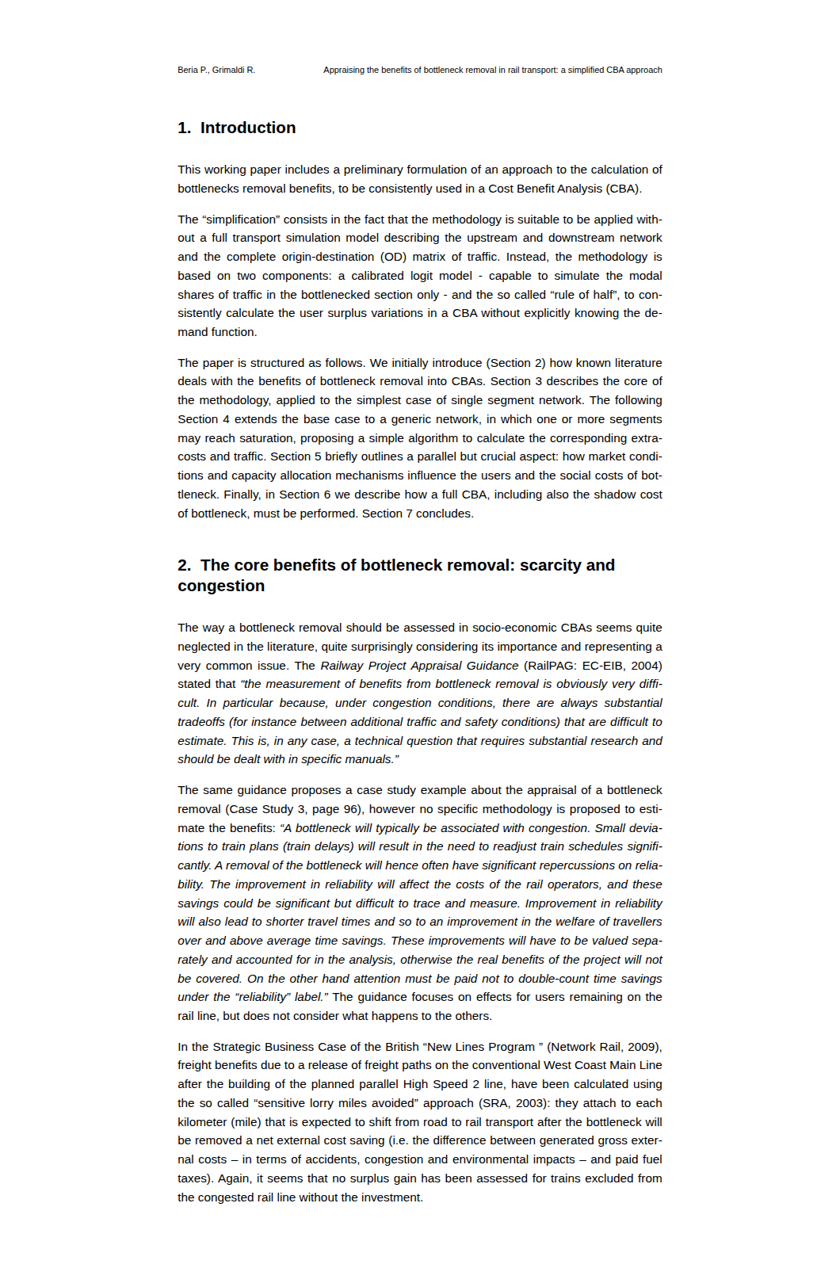Beria P., Grimaldi R.
Appraising the benefits of bottleneck removal in rail transport: a simplified CBA approach
1. Introduction
This working paper includes a preliminary formulation of an approach to the calculation of bottlenecks removal benefits, to be consistently used in a Cost Benefit Analysis (CBA).
The “simplification” consists in the fact that the methodology is suitable to be applied without a full transport simulation model describing the upstream and downstream network and the complete origin-destination (OD) matrix of traffic. Instead, the methodology is based on two components: a calibrated logit model - capable to simulate the modal shares of traffic in the bottlenecked section only - and the so called “rule of half”, to consistently calculate the user surplus variations in a CBA without explicitly knowing the demand function.
The paper is structured as follows. We initially introduce (Section 2) how known literature deals with the benefits of bottleneck removal into CBAs. Section 3 describes the core of the methodology, applied to the simplest case of single segment network. The following Section 4 extends the base case to a generic network, in which one or more segments may reach saturation, proposing a simple algorithm to calculate the corresponding extra-costs and traffic. Section 5 briefly outlines a parallel but crucial aspect: how market conditions and capacity allocation mechanisms influence the users and the social costs of bottleneck. Finally, in Section 6 we describe how a full CBA, including also the shadow cost of bottleneck, must be performed. Section 7 concludes.
2. The core benefits of bottleneck removal: scarcity and congestion
The way a bottleneck removal should be assessed in socio-economic CBAs seems quite neglected in the literature, quite surprisingly considering its importance and representing a very common issue. The Railway Project Appraisal Guidance (RailPAG: EC-EIB, 2004) stated that “the measurement of benefits from bottleneck removal is obviously very difficult. In particular because, under congestion conditions, there are always substantial tradeoffs (for instance between additional traffic and safety conditions) that are difficult to estimate. This is, in any case, a technical question that requires substantial research and should be dealt with in specific manuals.”
The same guidance proposes a case study example about the appraisal of a bottleneck removal (Case Study 3, page 96), however no specific methodology is proposed to estimate the benefits: “A bottleneck will typically be associated with congestion. Small deviations to train plans (train delays) will result in the need to readjust train schedules significantly. A removal of the bottleneck will hence often have significant repercussions on reliability. The improvement in reliability will affect the costs of the rail operators, and these savings could be significant but difficult to trace and measure. Improvement in reliability will also lead to shorter travel times and so to an improvement in the welfare of travellers over and above average time savings. These improvements will have to be valued separately and accounted for in the analysis, otherwise the real benefits of the project will not be covered. On the other hand attention must be paid not to double-count time savings under the “reliability” label.” The guidance focuses on effects for users remaining on the rail line, but does not consider what happens to the others.
In the Strategic Business Case of the British “New Lines Program ” (Network Rail, 2009), freight benefits due to a release of freight paths on the conventional West Coast Main Line after the building of the planned parallel High Speed 2 line, have been calculated using the so called “sensitive lorry miles avoided” approach (SRA, 2003): they attach to each kilometer (mile) that is expected to shift from road to rail transport after the bottleneck will be removed a net external cost saving (i.e. the difference between generated gross external costs – in terms of accidents, congestion and environmental impacts – and paid fuel taxes). Again, it seems that no surplus gain has been assessed for trains excluded from the congested rail line without the investment.